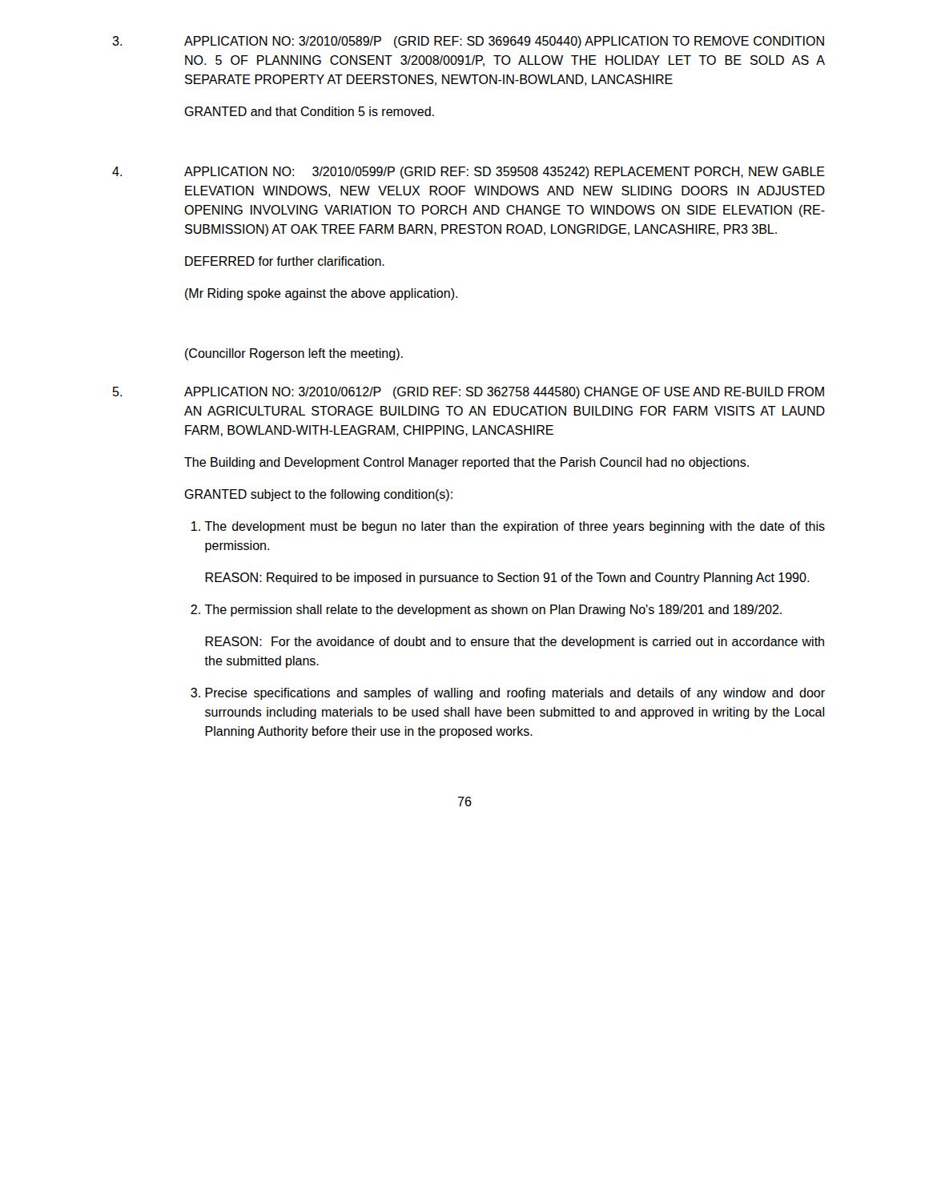3.
APPLICATION NO: 3/2010/0589/P (GRID REF: SD 369649 450440) APPLICATION TO REMOVE CONDITION NO. 5 OF PLANNING CONSENT 3/2008/0091/P, TO ALLOW THE HOLIDAY LET TO BE SOLD AS A SEPARATE PROPERTY AT DEERSTONES, NEWTON-IN-BOWLAND, LANCASHIRE
GRANTED and that Condition 5 is removed.
4.
APPLICATION NO: 3/2010/0599/P (GRID REF: SD 359508 435242) REPLACEMENT PORCH, NEW GABLE ELEVATION WINDOWS, NEW VELUX ROOF WINDOWS AND NEW SLIDING DOORS IN ADJUSTED OPENING INVOLVING VARIATION TO PORCH AND CHANGE TO WINDOWS ON SIDE ELEVATION (RE-SUBMISSION) AT OAK TREE FARM BARN, PRESTON ROAD, LONGRIDGE, LANCASHIRE, PR3 3BL.
DEFERRED for further clarification.
(Mr Riding spoke against the above application).
(Councillor Rogerson left the meeting).
5.
APPLICATION NO: 3/2010/0612/P (GRID REF: SD 362758 444580) CHANGE OF USE AND RE-BUILD FROM AN AGRICULTURAL STORAGE BUILDING TO AN EDUCATION BUILDING FOR FARM VISITS AT LAUND FARM, BOWLAND-WITH-LEAGRAM, CHIPPING, LANCASHIRE
The Building and Development Control Manager reported that the Parish Council had no objections.
GRANTED subject to the following condition(s):
The development must be begun no later than the expiration of three years beginning with the date of this permission.
REASON: Required to be imposed in pursuance to Section 91 of the Town and Country Planning Act 1990.
The permission shall relate to the development as shown on Plan Drawing No's 189/201 and 189/202.
REASON: For the avoidance of doubt and to ensure that the development is carried out in accordance with the submitted plans.
Precise specifications and samples of walling and roofing materials and details of any window and door surrounds including materials to be used shall have been submitted to and approved in writing by the Local Planning Authority before their use in the proposed works.
76